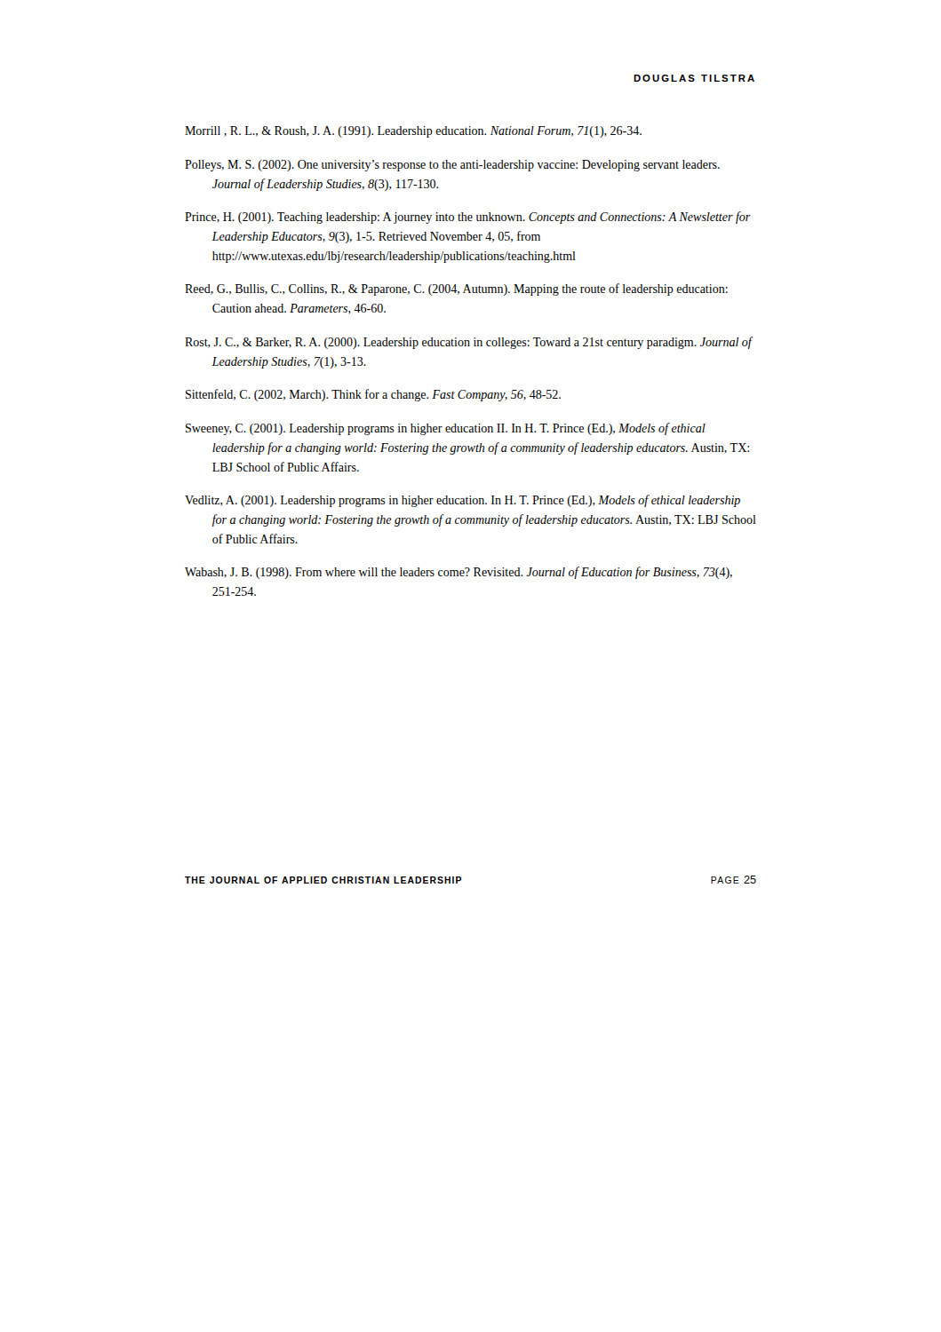Douglas Tilstra
Morrill , R. L., & Roush, J. A. (1991). Leadership education. National Forum, 71(1), 26-34.
Polleys, M. S. (2002). One university’s response to the anti-leadership vaccine: Developing servant leaders. Journal of Leadership Studies, 8(3), 117-130.
Prince, H. (2001). Teaching leadership: A journey into the unknown. Concepts and Connections: A Newsletter for Leadership Educators, 9(3), 1-5. Retrieved November 4, 05, from http://www.utexas.edu/lbj/research/leadership/publications/teaching.html
Reed, G., Bullis, C., Collins, R., & Paparone, C. (2004, Autumn). Mapping the route of leadership education: Caution ahead. Parameters, 46-60.
Rost, J. C., & Barker, R. A. (2000). Leadership education in colleges: Toward a 21st century paradigm. Journal of Leadership Studies, 7(1), 3-13.
Sittenfeld, C. (2002, March). Think for a change. Fast Company, 56, 48-52.
Sweeney, C. (2001). Leadership programs in higher education II. In H. T. Prince (Ed.), Models of ethical leadership for a changing world: Fostering the growth of a community of leadership educators. Austin, TX: LBJ School of Public Affairs.
Vedlitz, A. (2001). Leadership programs in higher education. In H. T. Prince (Ed.), Models of ethical leadership for a changing world: Fostering the growth of a community of leadership educators. Austin, TX: LBJ School of Public Affairs.
Wabash, J. B. (1998). From where will the leaders come? Revisited. Journal of Education for Business, 73(4), 251-254.
The Journal of Applied Christian Leadership Page 25